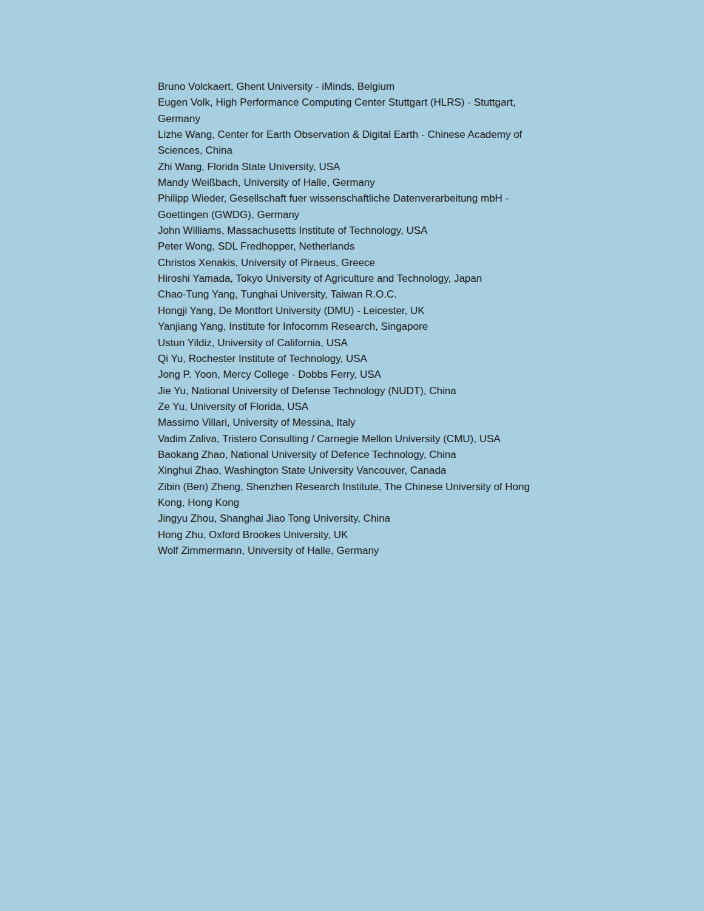Bruno Volckaert, Ghent University - iMinds, Belgium
Eugen Volk, High Performance Computing Center Stuttgart (HLRS) - Stuttgart, Germany
Lizhe Wang, Center for Earth Observation & Digital Earth - Chinese Academy of Sciences, China
Zhi Wang, Florida State University, USA
Mandy Weißbach, University of Halle, Germany
Philipp Wieder, Gesellschaft fuer wissenschaftliche Datenverarbeitung mbH - Goettingen (GWDG), Germany
John Williams, Massachusetts Institute of Technology, USA
Peter Wong, SDL Fredhopper, Netherlands
Christos Xenakis, University of Piraeus, Greece
Hiroshi Yamada, Tokyo University of Agriculture and Technology, Japan
Chao-Tung Yang, Tunghai University, Taiwan R.O.C.
Hongji Yang, De Montfort University (DMU) - Leicester, UK
Yanjiang Yang, Institute for Infocomm Research, Singapore
Ustun Yildiz, University of California, USA
Qi Yu, Rochester Institute of Technology, USA
Jong P. Yoon, Mercy College - Dobbs Ferry, USA
Jie Yu, National University of Defense Technology (NUDT), China
Ze Yu, University of Florida, USA
Massimo Villari, University of Messina, Italy
Vadim Zaliva, Tristero Consulting / Carnegie Mellon University (CMU), USA
Baokang Zhao, National University of Defence Technology, China
Xinghui Zhao, Washington State University Vancouver, Canada
Zibin (Ben) Zheng, Shenzhen Research Institute, The Chinese University of Hong Kong, Hong Kong
Jingyu Zhou, Shanghai Jiao Tong University, China
Hong Zhu, Oxford Brookes University, UK
Wolf Zimmermann, University of Halle, Germany